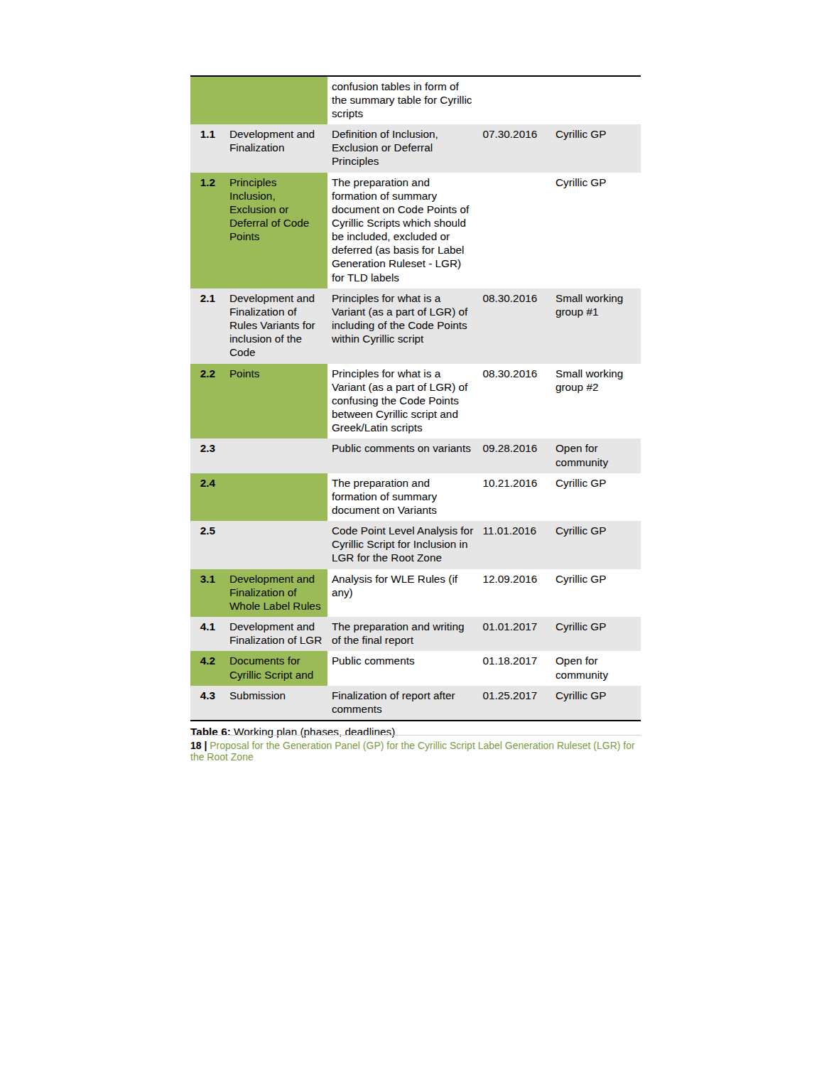| | | confusion tables in form of the summary table for Cyrillic scripts | | |
| 1.1 | Development and Finalization | Definition of Inclusion, Exclusion or Deferral Principles | 07.30.2016 | Cyrillic GP |
| 1.2 | Principles Inclusion, Exclusion or Deferral of Code Points | The preparation and formation of summary document on Code Points of Cyrillic Scripts which should be included, excluded or deferred (as basis for Label Generation Ruleset - LGR) for TLD labels | | Cyrillic GP |
| 2.1 | Development and Finalization of Rules Variants for inclusion of the Code | Principles for what is a Variant (as a part of LGR) of including of the Code Points within Cyrillic script | 08.30.2016 | Small working group #1 |
| 2.2 | Points | Principles for what is a Variant (as a part of LGR) of confusing the Code Points between Cyrillic script and Greek/Latin scripts | 08.30.2016 | Small working group #2 |
| 2.3 | | Public comments on variants | 09.28.2016 | Open for community |
| 2.4 | | The preparation and formation of summary document on Variants | 10.21.2016 | Cyrillic GP |
| 2.5 | | Code Point Level Analysis for Cyrillic Script for Inclusion in LGR for the Root Zone | 11.01.2016 | Cyrillic GP |
| 3.1 | Development and Finalization of Whole Label Rules | Analysis for WLE Rules (if any) | 12.09.2016 | Cyrillic GP |
| 4.1 | Development and Finalization of LGR | The preparation and writing of the final report | 01.01.2017 | Cyrillic GP |
| 4.2 | Documents for Cyrillic Script and | Public comments | 01.18.2017 | Open for community |
| 4.3 | Submission | Finalization of report after comments | 01.25.2017 | Cyrillic GP |
Table 6: Working plan (phases, deadlines)
18 | Proposal for the Generation Panel (GP) for the Cyrillic Script Label Generation Ruleset (LGR) for the Root Zone